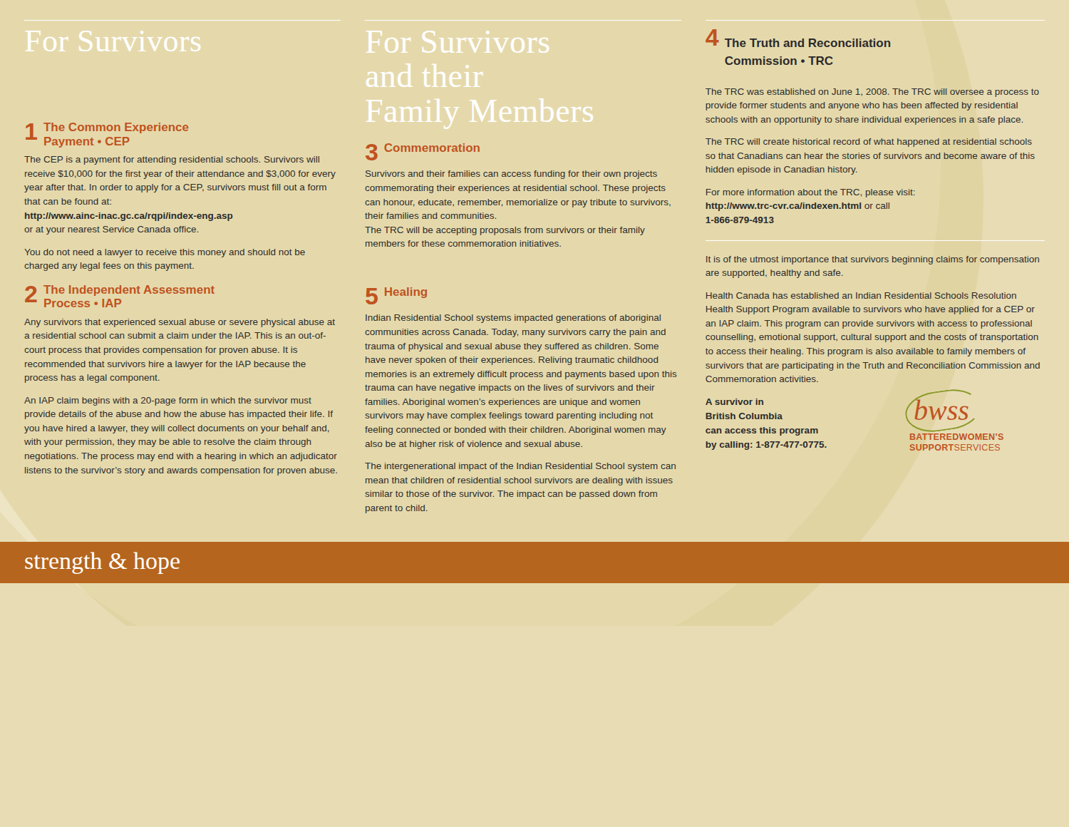For Survivors
1
The Common Experience
Payment • CEP
The CEP is a payment for attending residential schools. Survivors will receive $10,000 for the first year of their attendance and $3,000 for every year after that. In order to apply for a CEP, survivors must fill out a form that can be found at:
http://www.ainc-inac.gc.ca/rqpi/index-eng.asp
or at your nearest Service Canada office.
You do not need a lawyer to receive this money and should not be charged any legal fees on this payment.
2
The Independent Assessment
Process • IAP
Any survivors that experienced sexual abuse or severe physical abuse at a residential school can submit a claim under the IAP. This is an out-of-court process that provides compensation for proven abuse. It is recommended that survivors hire a lawyer for the IAP because the process has a legal component.
An IAP claim begins with a 20-page form in which the survivor must provide details of the abuse and how the abuse has impacted their life. If you have hired a lawyer, they will collect documents on your behalf and, with your permission, they may be able to resolve the claim through negotiations. The process may end with a hearing in which an adjudicator listens to the survivor’s story and awards compensation for proven abuse.
For Survivors
and their
Family Members
3
Commemoration
Survivors and their families can access funding for their own projects commemorating their experiences at residential school. These projects can honour, educate, remember, memorialize or pay tribute to survivors, their families and communities.
The TRC will be accepting proposals from survivors or their family members for these commemoration initiatives.
5
Healing
Indian Residential School systems impacted generations of aboriginal communities across Canada. Today, many survivors carry the pain and trauma of physical and sexual abuse they suffered as children. Some have never spoken of their experiences. Reliving traumatic childhood memories is an extremely difficult process and payments based upon this trauma can have negative impacts on the lives of survivors and their families. Aboriginal women’s experiences are unique and women survivors may have complex feelings toward parenting including not feeling connected or bonded with their children. Aboriginal women may also be at higher risk of violence and sexual abuse.
The intergenerational impact of the Indian Residential School system can mean that children of residential school survivors are dealing with issues similar to those of the survivor. The impact can be passed down from parent to child.
4
The Truth and Reconciliation
Commission • TRC
The TRC was established on June 1, 2008. The TRC will oversee a process to provide former students and anyone who has been affected by residential schools with an opportunity to share individual experiences in a safe place.
The TRC will create historical record of what happened at residential schools so that Canadians can hear the stories of survivors and become aware of this hidden episode in Canadian history.
For more information about the TRC, please visit:
http://www.trc-cvr.ca/indexen.html or call
1-866-879-4913
It is of the utmost importance that survivors beginning claims for compensation are supported, healthy and safe.
Health Canada has established an Indian Residential Schools Resolution Health Support Program available to survivors who have applied for a CEP or an IAP claim. This program can provide survivors with access to professional counselling, emotional support, cultural support and the costs of transportation to access their healing. This program is also available to family members of survivors that are participating in the Truth and Reconciliation Commission and Commemoration activities.
A survivor in
British Columbia
can access this program
by calling: 1-877-477-0775.
bwss
BATTEREDWOMEN’S
SUPPORTSERVICES
strength & hope